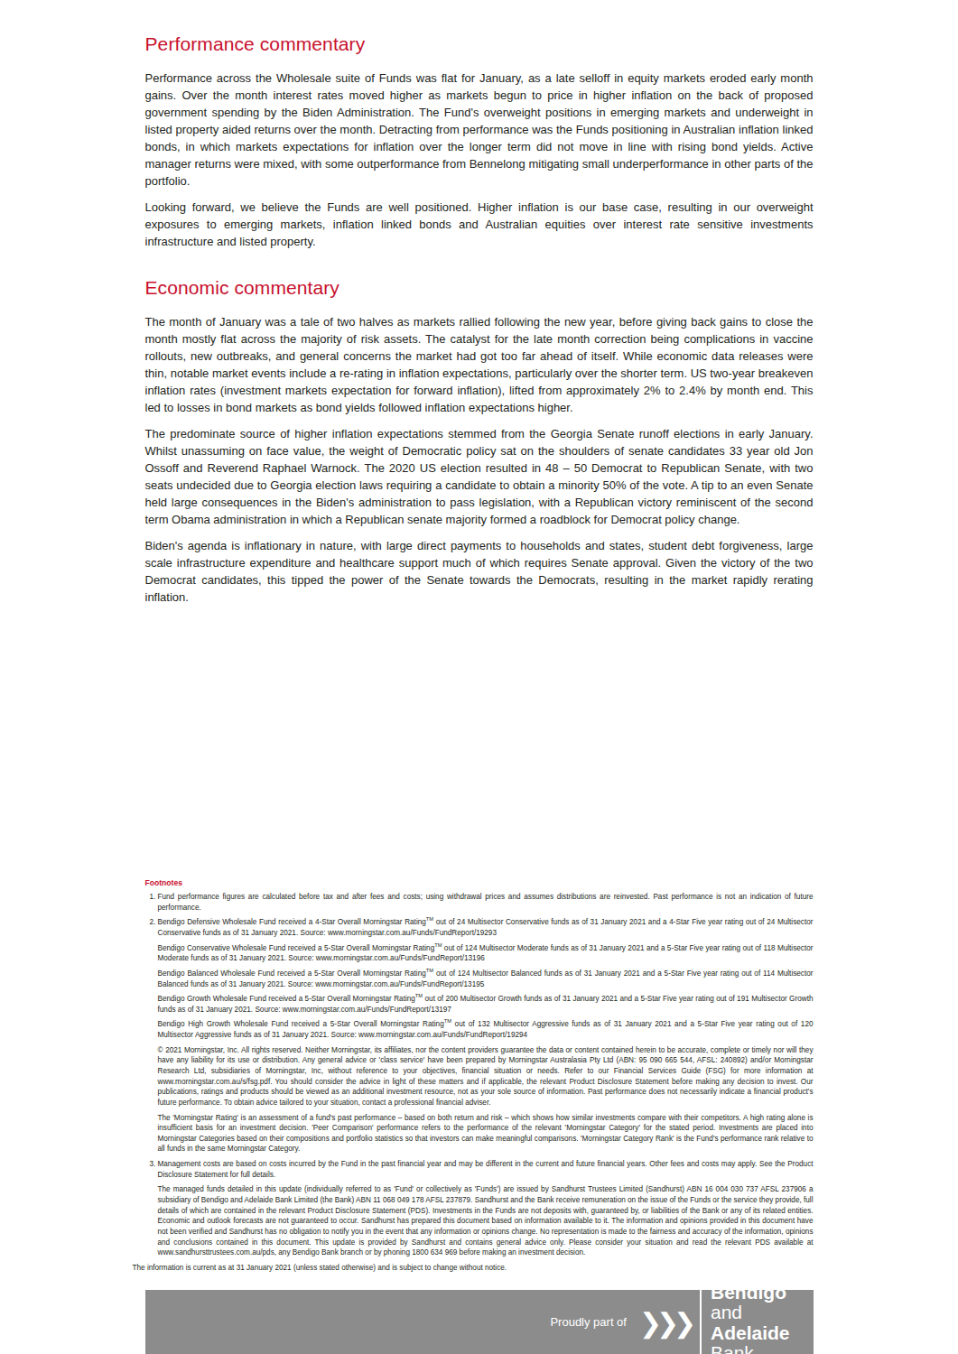Performance commentary
Performance across the Wholesale suite of Funds was flat for January, as a late selloff in equity markets eroded early month gains. Over the month interest rates moved higher as markets begun to price in higher inflation on the back of proposed government spending by the Biden Administration. The Fund's overweight positions in emerging markets and underweight in listed property aided returns over the month. Detracting from performance was the Funds positioning in Australian inflation linked bonds, in which markets expectations for inflation over the longer term did not move in line with rising bond yields. Active manager returns were mixed, with some outperformance from Bennelong mitigating small underperformance in other parts of the portfolio.
Looking forward, we believe the Funds are well positioned. Higher inflation is our base case, resulting in our overweight exposures to emerging markets, inflation linked bonds and Australian equities over interest rate sensitive investments infrastructure and listed property.
Economic commentary
The month of January was a tale of two halves as markets rallied following the new year, before giving back gains to close the month mostly flat across the majority of risk assets. The catalyst for the late month correction being complications in vaccine rollouts, new outbreaks, and general concerns the market had got too far ahead of itself. While economic data releases were thin, notable market events include a re-rating in inflation expectations, particularly over the shorter term. US two-year breakeven inflation rates (investment markets expectation for forward inflation), lifted from approximately 2% to 2.4% by month end. This led to losses in bond markets as bond yields followed inflation expectations higher.
The predominate source of higher inflation expectations stemmed from the Georgia Senate runoff elections in early January. Whilst unassuming on face value, the weight of Democratic policy sat on the shoulders of senate candidates 33 year old Jon Ossoff and Reverend Raphael Warnock. The 2020 US election resulted in 48 – 50 Democrat to Republican Senate, with two seats undecided due to Georgia election laws requiring a candidate to obtain a minority 50% of the vote. A tip to an even Senate held large consequences in the Biden's administration to pass legislation, with a Republican victory reminiscent of the second term Obama administration in which a Republican senate majority formed a roadblock for Democrat policy change.
Biden's agenda is inflationary in nature, with large direct payments to households and states, student debt forgiveness, large scale infrastructure expenditure and healthcare support much of which requires Senate approval. Given the victory of the two Democrat candidates, this tipped the power of the Senate towards the Democrats, resulting in the market rapidly rerating inflation.
Footnotes
Fund performance figures are calculated before tax and after fees and costs; using withdrawal prices and assumes distributions are reinvested. Past performance is not an indication of future performance.
Bendigo Defensive Wholesale Fund received a 4-Star Overall Morningstar RatingTM out of 24 Multisector Conservative funds as of 31 January 2021 and a 4-Star Five year rating out of 24 Multisector Conservative funds as of 31 January 2021. Source: www.morningstar.com.au/Funds/FundReport/19293
Bendigo Conservative Wholesale Fund received a 5-Star Overall Morningstar RatingTM out of 124 Multisector Moderate funds as of 31 January 2021 and a 5-Star Five year rating out of 118 Multisector Moderate funds as of 31 January 2021. Source: www.morningstar.com.au/Funds/FundReport/13196
Bendigo Balanced Wholesale Fund received a 5-Star Overall Morningstar RatingTM out of 124 Multisector Balanced funds as of 31 January 2021 and a 5-Star Five year rating out of 114 Multisector Balanced funds as of 31 January 2021. Source: www.morningstar.com.au/Funds/FundReport/13195
Bendigo Growth Wholesale Fund received a 5-Star Overall Morningstar RatingTM out of 200 Multisector Growth funds as of 31 January 2021 and a 5-Star Five year rating out of 191 Multisector Growth funds as of 31 January 2021. Source: www.morningstar.com.au/Funds/FundReport/13197
Bendigo High Growth Wholesale Fund received a 5-Star Overall Morningstar RatingTM out of 132 Multisector Aggressive funds as of 31 January 2021 and a 5-Star Five year rating out of 120 Multisector Aggressive funds as of 31 January 2021. Source: www.morningstar.com.au/Funds/FundReport/19294
© 2021 Morningstar, Inc. All rights reserved. Neither Morningstar, its affiliates, nor the content providers guarantee the data or content contained herein to be accurate, complete or timely nor will they have any liability for its use or distribution. Any general advice or 'class service' have been prepared by Morningstar Australasia Pty Ltd (ABN: 95 090 665 544, AFSL: 240892) and/or Morningstar Research Ltd, subsidiaries of Morningstar, Inc, without reference to your objectives, financial situation or needs. Refer to our Financial Services Guide (FSG) for more information at www.morningstar.com.au/s/fsg.pdf. You should consider the advice in light of these matters and if applicable, the relevant Product Disclosure Statement before making any decision to invest. Our publications, ratings and products should be viewed as an additional investment resource, not as your sole source of information. Past performance does not necessarily indicate a financial product's future performance. To obtain advice tailored to your situation, contact a professional financial adviser.
The 'Morningstar Rating' is an assessment of a fund's past performance – based on both return and risk – which shows how similar investments compare with their competitors. A high rating alone is insufficient basis for an investment decision. 'Peer Comparison' performance refers to the performance of the relevant 'Morningstar Category' for the stated period. Investments are placed into Morningstar Categories based on their compositions and portfolio statistics so that investors can make meaningful comparisons. 'Morningstar Category Rank' is the Fund's performance rank relative to all funds in the same Morningstar Category.
Management costs are based on costs incurred by the Fund in the past financial year and may be different in the current and future financial years. Other fees and costs may apply. See the Product Disclosure Statement for full details.
The managed funds detailed in this update (individually referred to as 'Fund' or collectively as 'Funds') are issued by Sandhurst Trustees Limited (Sandhurst) ABN 16 004 030 737 AFSL 237906 a subsidiary of Bendigo and Adelaide Bank Limited (the Bank) ABN 11 068 049 178 AFSL 237879. Sandhurst and the Bank receive remuneration on the issue of the Funds or the service they provide, full details of which are contained in the relevant Product Disclosure Statement (PDS). Investments in the Funds are not deposits with, guaranteed by, or liabilities of the Bank or any of its related entities. Economic and outlook forecasts are not guaranteed to occur. Sandhurst has prepared this document based on information available to it. The information and opinions provided in this document have not been verified and Sandhurst has no obligation to notify you in the event that any information or opinions change. No representation is made to the fairness and accuracy of the information, opinions and conclusions contained in this document. This update is provided by Sandhurst and contains general advice only. Please consider your situation and read the relevant PDS available at www.sandhursttrustees.com.au/pds, any Bendigo Bank branch or by phoning 1800 634 969 before making an investment decision.
The information is current as at 31 January 2021 (unless stated otherwise) and is subject to change without notice.
Proudly part of
❯❯❯
Bendigoand AdelaideBank